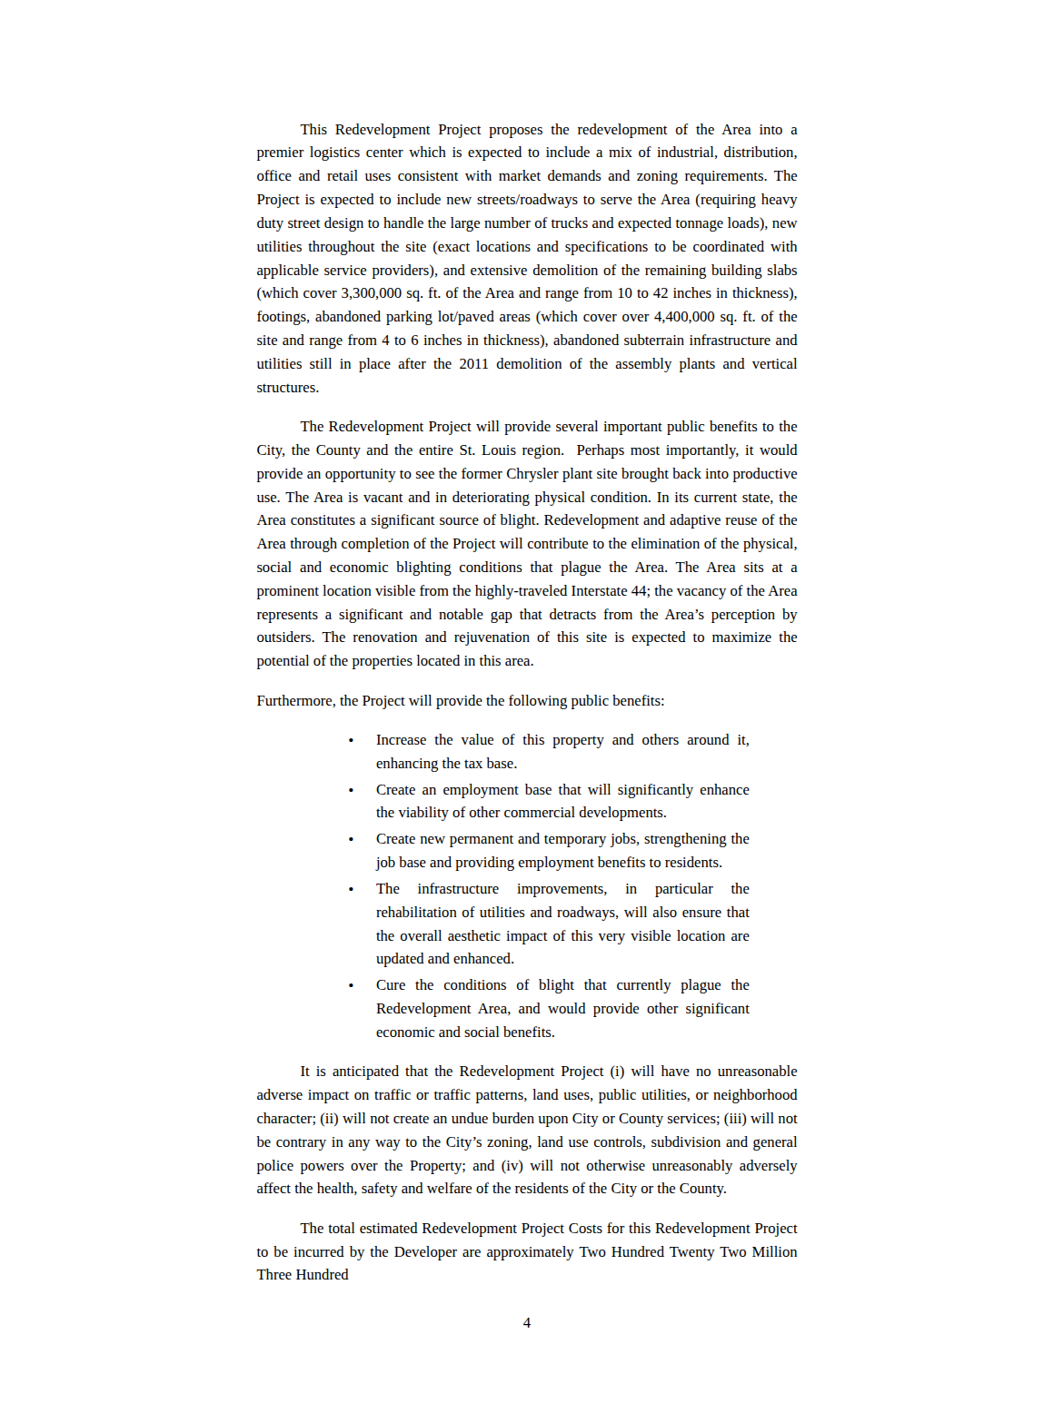This Redevelopment Project proposes the redevelopment of the Area into a premier logistics center which is expected to include a mix of industrial, distribution, office and retail uses consistent with market demands and zoning requirements. The Project is expected to include new streets/roadways to serve the Area (requiring heavy duty street design to handle the large number of trucks and expected tonnage loads), new utilities throughout the site (exact locations and specifications to be coordinated with applicable service providers), and extensive demolition of the remaining building slabs (which cover 3,300,000 sq. ft. of the Area and range from 10 to 42 inches in thickness), footings, abandoned parking lot/paved areas (which cover over 4,400,000 sq. ft. of the site and range from 4 to 6 inches in thickness), abandoned subterrain infrastructure and utilities still in place after the 2011 demolition of the assembly plants and vertical structures.
The Redevelopment Project will provide several important public benefits to the City, the County and the entire St. Louis region. Perhaps most importantly, it would provide an opportunity to see the former Chrysler plant site brought back into productive use. The Area is vacant and in deteriorating physical condition. In its current state, the Area constitutes a significant source of blight. Redevelopment and adaptive reuse of the Area through completion of the Project will contribute to the elimination of the physical, social and economic blighting conditions that plague the Area. The Area sits at a prominent location visible from the highly-traveled Interstate 44; the vacancy of the Area represents a significant and notable gap that detracts from the Area’s perception by outsiders. The renovation and rejuvenation of this site is expected to maximize the potential of the properties located in this area.
Furthermore, the Project will provide the following public benefits:
Increase the value of this property and others around it, enhancing the tax base.
Create an employment base that will significantly enhance the viability of other commercial developments.
Create new permanent and temporary jobs, strengthening the job base and providing employment benefits to residents.
The infrastructure improvements, in particular the rehabilitation of utilities and roadways, will also ensure that the overall aesthetic impact of this very visible location are updated and enhanced.
Cure the conditions of blight that currently plague the Redevelopment Area, and would provide other significant economic and social benefits.
It is anticipated that the Redevelopment Project (i) will have no unreasonable adverse impact on traffic or traffic patterns, land uses, public utilities, or neighborhood character; (ii) will not create an undue burden upon City or County services; (iii) will not be contrary in any way to the City’s zoning, land use controls, subdivision and general police powers over the Property; and (iv) will not otherwise unreasonably adversely affect the health, safety and welfare of the residents of the City or the County.
The total estimated Redevelopment Project Costs for this Redevelopment Project to be incurred by the Developer are approximately Two Hundred Twenty Two Million Three Hundred
4